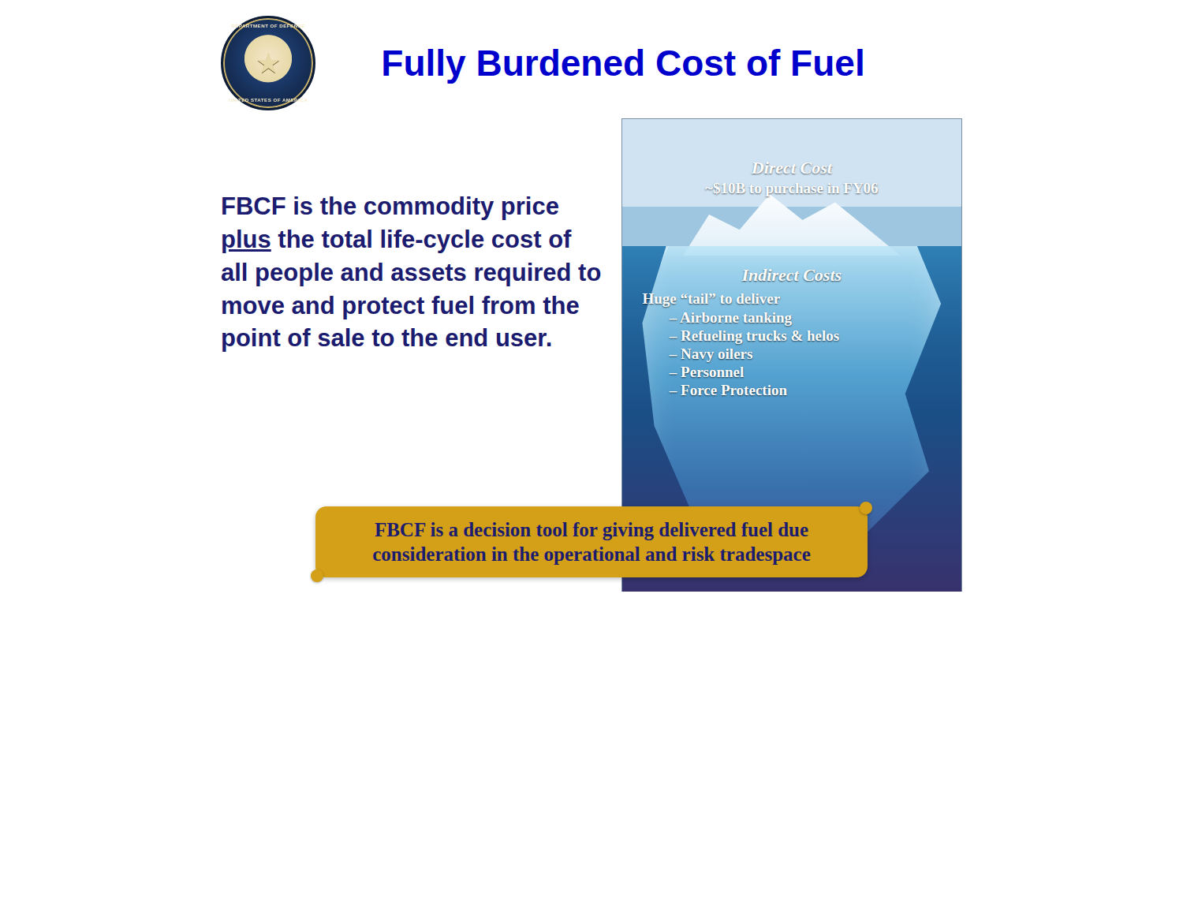DEPARTMENT OF DEFENSE ★ UNITED STATES OF AMERICA
Fully Burdened Cost of Fuel
FBCF is the commodity price plus the total life-cycle cost of all people and assets required to move and protect fuel from the point of sale to the end user.
Direct Cost ~$10B to purchase in FY06
Indirect Costs Huge “tail” to deliver
Airborne tanking
Refueling trucks & helos
Navy oilers
Personnel
Force Protection
FBCF is a decision tool for giving delivered fuel due consideration in the operational and risk tradespace